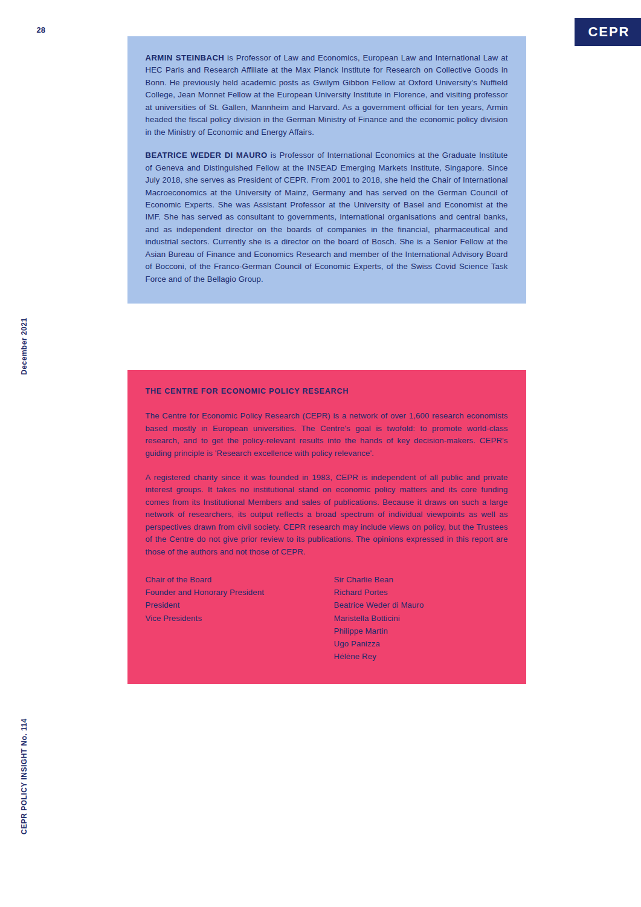28
CEPR
December 2021 CEPR POLICY INSIGHT No. 114
ARMIN STEINBACH is Professor of Law and Economics, European Law and International Law at HEC Paris and Research Affiliate at the Max Planck Institute for Research on Collective Goods in Bonn. He previously held academic posts as Gwilym Gibbon Fellow at Oxford University's Nuffield College, Jean Monnet Fellow at the European University Institute in Florence, and visiting professor at universities of St. Gallen, Mannheim and Harvard. As a government official for ten years, Armin headed the fiscal policy division in the German Ministry of Finance and the economic policy division in the Ministry of Economic and Energy Affairs.
BEATRICE WEDER DI MAURO is Professor of International Economics at the Graduate Institute of Geneva and Distinguished Fellow at the INSEAD Emerging Markets Institute, Singapore. Since July 2018, she serves as President of CEPR. From 2001 to 2018, she held the Chair of International Macroeconomics at the University of Mainz, Germany and has served on the German Council of Economic Experts. She was Assistant Professor at the University of Basel and Economist at the IMF. She has served as consultant to governments, international organisations and central banks, and as independent director on the boards of companies in the financial, pharmaceutical and industrial sectors. Currently she is a director on the board of Bosch. She is a Senior Fellow at the Asian Bureau of Finance and Economics Research and member of the International Advisory Board of Bocconi, of the Franco-German Council of Economic Experts, of the Swiss Covid Science Task Force and of the Bellagio Group.
The Centre for Economic Policy Research
The Centre for Economic Policy Research (CEPR) is a network of over 1,600 research economists based mostly in European universities. The Centre's goal is twofold: to promote world-class research, and to get the policy-relevant results into the hands of key decision-makers. CEPR's guiding principle is 'Research excellence with policy relevance'.
A registered charity since it was founded in 1983, CEPR is independent of all public and private interest groups. It takes no institutional stand on economic policy matters and its core funding comes from its Institutional Members and sales of publications. Because it draws on such a large network of researchers, its output reflects a broad spectrum of individual viewpoints as well as perspectives drawn from civil society. CEPR research may include views on policy, but the Trustees of the Centre do not give prior review to its publications. The opinions expressed in this report are those of the authors and not those of CEPR.
| Chair of the Board | Sir Charlie Bean |
| Founder and Honorary President | Richard Portes |
| President | Beatrice Weder di Mauro |
| Vice Presidents | Maristella Botticini |
| | Philippe Martin |
| | Ugo Panizza |
| | Hélène Rey |